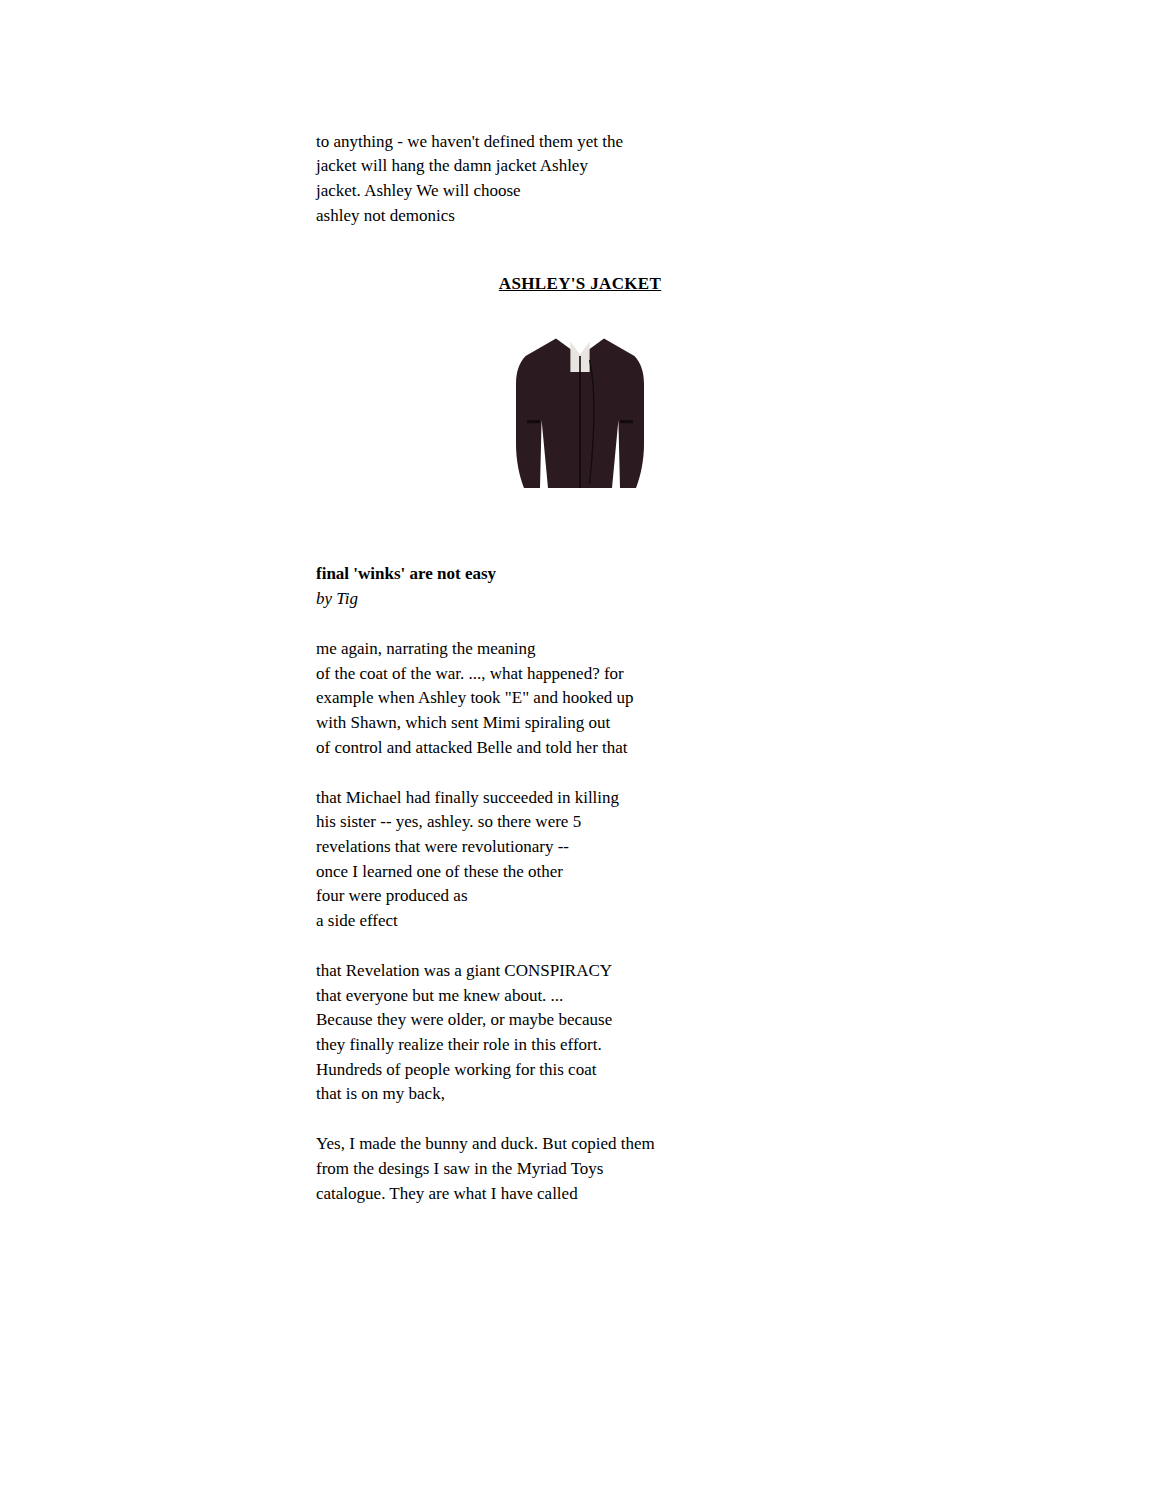to anything - we haven't defined them yet the
jacket will hang the damn jacket Ashley
jacket. Ashley We will choose
ashley not demonics
ASHLEY'S JACKET
final 'winks' are not easy
by Tig
me again, narrating the meaning
of the coat of the war. ..., what happened? for
example when Ashley took "E" and hooked up
with Shawn, which sent Mimi spiraling out
of control and attacked Belle and told her that
that Michael had finally succeeded in killing
his sister -- yes, ashley. so there were 5
revelations that were revolutionary --
once I learned one of these the other
four were produced as
a side effect
that Revelation was a giant CONSPIRACY
that everyone but me knew about. ...
Because they were older, or maybe because
they finally realize their role in this effort.
Hundreds of people working for this coat
that is on my back,
Yes, I made the bunny and duck. But copied them
from the desings I saw in the Myriad Toys
catalogue. They are what I have called